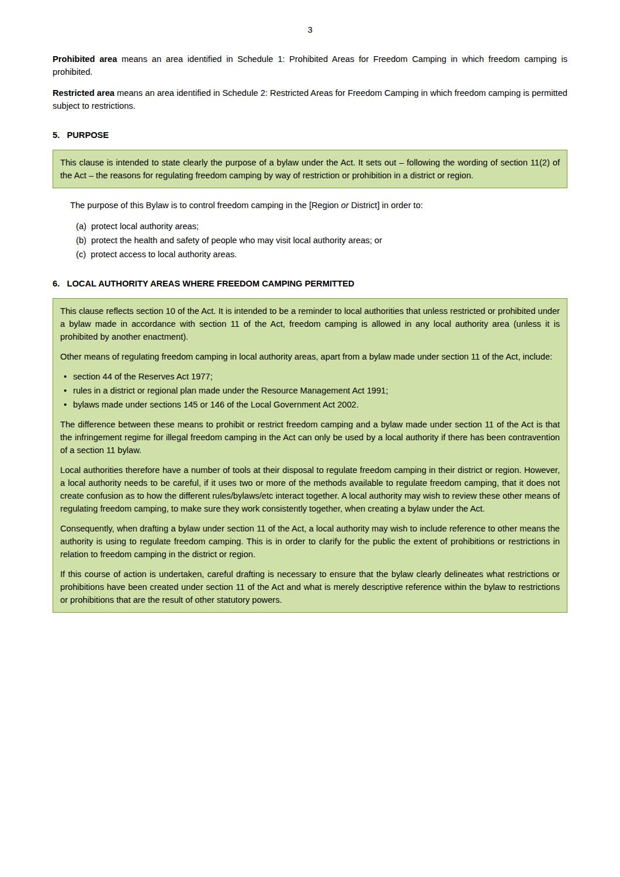3
Prohibited area means an area identified in Schedule 1: Prohibited Areas for Freedom Camping in which freedom camping is prohibited.
Restricted area means an area identified in Schedule 2: Restricted Areas for Freedom Camping in which freedom camping is permitted subject to restrictions.
5. PURPOSE
This clause is intended to state clearly the purpose of a bylaw under the Act. It sets out – following the wording of section 11(2) of the Act – the reasons for regulating freedom camping by way of restriction or prohibition in a district or region.
The purpose of this Bylaw is to control freedom camping in the [Region or District] in order to:
(a) protect local authority areas;
(b) protect the health and safety of people who may visit local authority areas; or
(c) protect access to local authority areas.
6. LOCAL AUTHORITY AREAS WHERE FREEDOM CAMPING PERMITTED
This clause reflects section 10 of the Act. It is intended to be a reminder to local authorities that unless restricted or prohibited under a bylaw made in accordance with section 11 of the Act, freedom camping is allowed in any local authority area (unless it is prohibited by another enactment).
Other means of regulating freedom camping in local authority areas, apart from a bylaw made under section 11 of the Act, include:
section 44 of the Reserves Act 1977;
rules in a district or regional plan made under the Resource Management Act 1991;
bylaws made under sections 145 or 146 of the Local Government Act 2002.
The difference between these means to prohibit or restrict freedom camping and a bylaw made under section 11 of the Act is that the infringement regime for illegal freedom camping in the Act can only be used by a local authority if there has been contravention of a section 11 bylaw.
Local authorities therefore have a number of tools at their disposal to regulate freedom camping in their district or region. However, a local authority needs to be careful, if it uses two or more of the methods available to regulate freedom camping, that it does not create confusion as to how the different rules/bylaws/etc interact together. A local authority may wish to review these other means of regulating freedom camping, to make sure they work consistently together, when creating a bylaw under the Act.
Consequently, when drafting a bylaw under section 11 of the Act, a local authority may wish to include reference to other means the authority is using to regulate freedom camping. This is in order to clarify for the public the extent of prohibitions or restrictions in relation to freedom camping in the district or region.
If this course of action is undertaken, careful drafting is necessary to ensure that the bylaw clearly delineates what restrictions or prohibitions have been created under section 11 of the Act and what is merely descriptive reference within the bylaw to restrictions or prohibitions that are the result of other statutory powers.